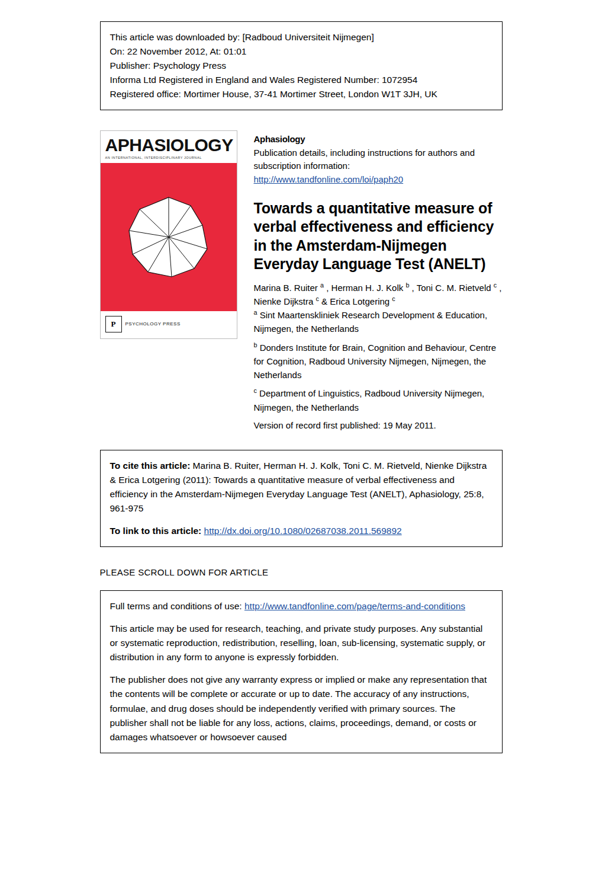This article was downloaded by: [Radboud Universiteit Nijmegen]
On: 22 November 2012, At: 01:01
Publisher: Psychology Press
Informa Ltd Registered in England and Wales Registered Number: 1072954
Registered office: Mortimer House, 37-41 Mortimer Street, London W1T 3JH, UK
APHASIOLOGY
An International, Interdisciplinary Journal
P
Psychology Press
Aphasiology
Publication details, including instructions for authors and subscription information:
http://www.tandfonline.com/loi/paph20
Towards a quantitative measure of verbal effectiveness and efficiency in the Amsterdam-Nijmegen Everyday Language Test (ANELT)
Marina B. Ruiter a , Herman H. J. Kolk b , Toni C. M. Rietveld c , Nienke Dijkstra c & Erica Lotgering c
a Sint Maartenskliniek Research Development & Education, Nijmegen, the Netherlands
b Donders Institute for Brain, Cognition and Behaviour, Centre for Cognition, Radboud University Nijmegen, Nijmegen, the Netherlands
c Department of Linguistics, Radboud University Nijmegen, Nijmegen, the Netherlands
Version of record first published: 19 May 2011.
To cite this article: Marina B. Ruiter, Herman H. J. Kolk, Toni C. M. Rietveld, Nienke Dijkstra & Erica Lotgering (2011): Towards a quantitative measure of verbal effectiveness and efficiency in the Amsterdam-Nijmegen Everyday Language Test (ANELT), Aphasiology, 25:8, 961-975
To link to this article: http://dx.doi.org/10.1080/02687038.2011.569892
PLEASE SCROLL DOWN FOR ARTICLE
Full terms and conditions of use: http://www.tandfonline.com/page/terms-and-conditions
This article may be used for research, teaching, and private study purposes. Any substantial or systematic reproduction, redistribution, reselling, loan, sub-licensing, systematic supply, or distribution in any form to anyone is expressly forbidden.
The publisher does not give any warranty express or implied or make any representation that the contents will be complete or accurate or up to date. The accuracy of any instructions, formulae, and drug doses should be independently verified with primary sources. The publisher shall not be liable for any loss, actions, claims, proceedings, demand, or costs or damages whatsoever or howsoever caused